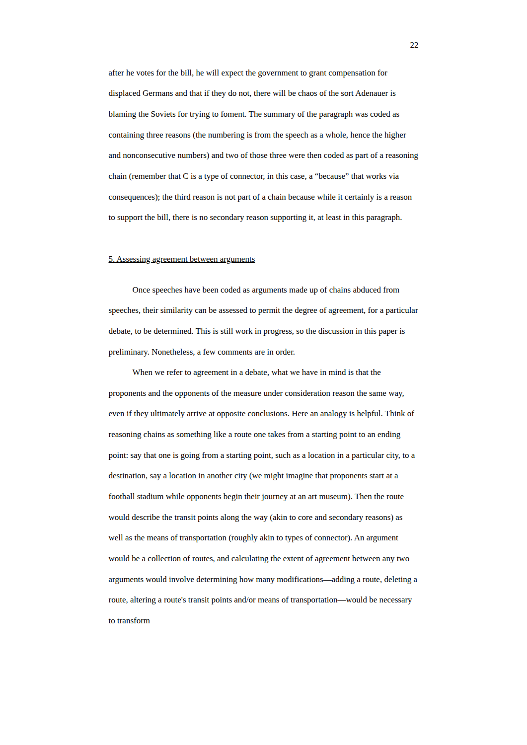22
after he votes for the bill, he will expect the government to grant compensation for displaced Germans and that if they do not, there will be chaos of the sort Adenauer is blaming the Soviets for trying to foment. The summary of the paragraph was coded as containing three reasons (the numbering is from the speech as a whole, hence the higher and nonconsecutive numbers) and two of those three were then coded as part of a reasoning chain (remember that C is a type of connector, in this case, a “because” that works via consequences); the third reason is not part of a chain because while it certainly is a reason to support the bill, there is no secondary reason supporting it, at least in this paragraph.
5. Assessing agreement between arguments
Once speeches have been coded as arguments made up of chains abduced from speeches, their similarity can be assessed to permit the degree of agreement, for a particular debate, to be determined. This is still work in progress, so the discussion in this paper is preliminary. Nonetheless, a few comments are in order.
When we refer to agreement in a debate, what we have in mind is that the proponents and the opponents of the measure under consideration reason the same way, even if they ultimately arrive at opposite conclusions. Here an analogy is helpful. Think of reasoning chains as something like a route one takes from a starting point to an ending point: say that one is going from a starting point, such as a location in a particular city, to a destination, say a location in another city (we might imagine that proponents start at a football stadium while opponents begin their journey at an art museum). Then the route would describe the transit points along the way (akin to core and secondary reasons) as well as the means of transportation (roughly akin to types of connector). An argument would be a collection of routes, and calculating the extent of agreement between any two arguments would involve determining how many modifications—adding a route, deleting a route, altering a route's transit points and/or means of transportation—would be necessary to transform